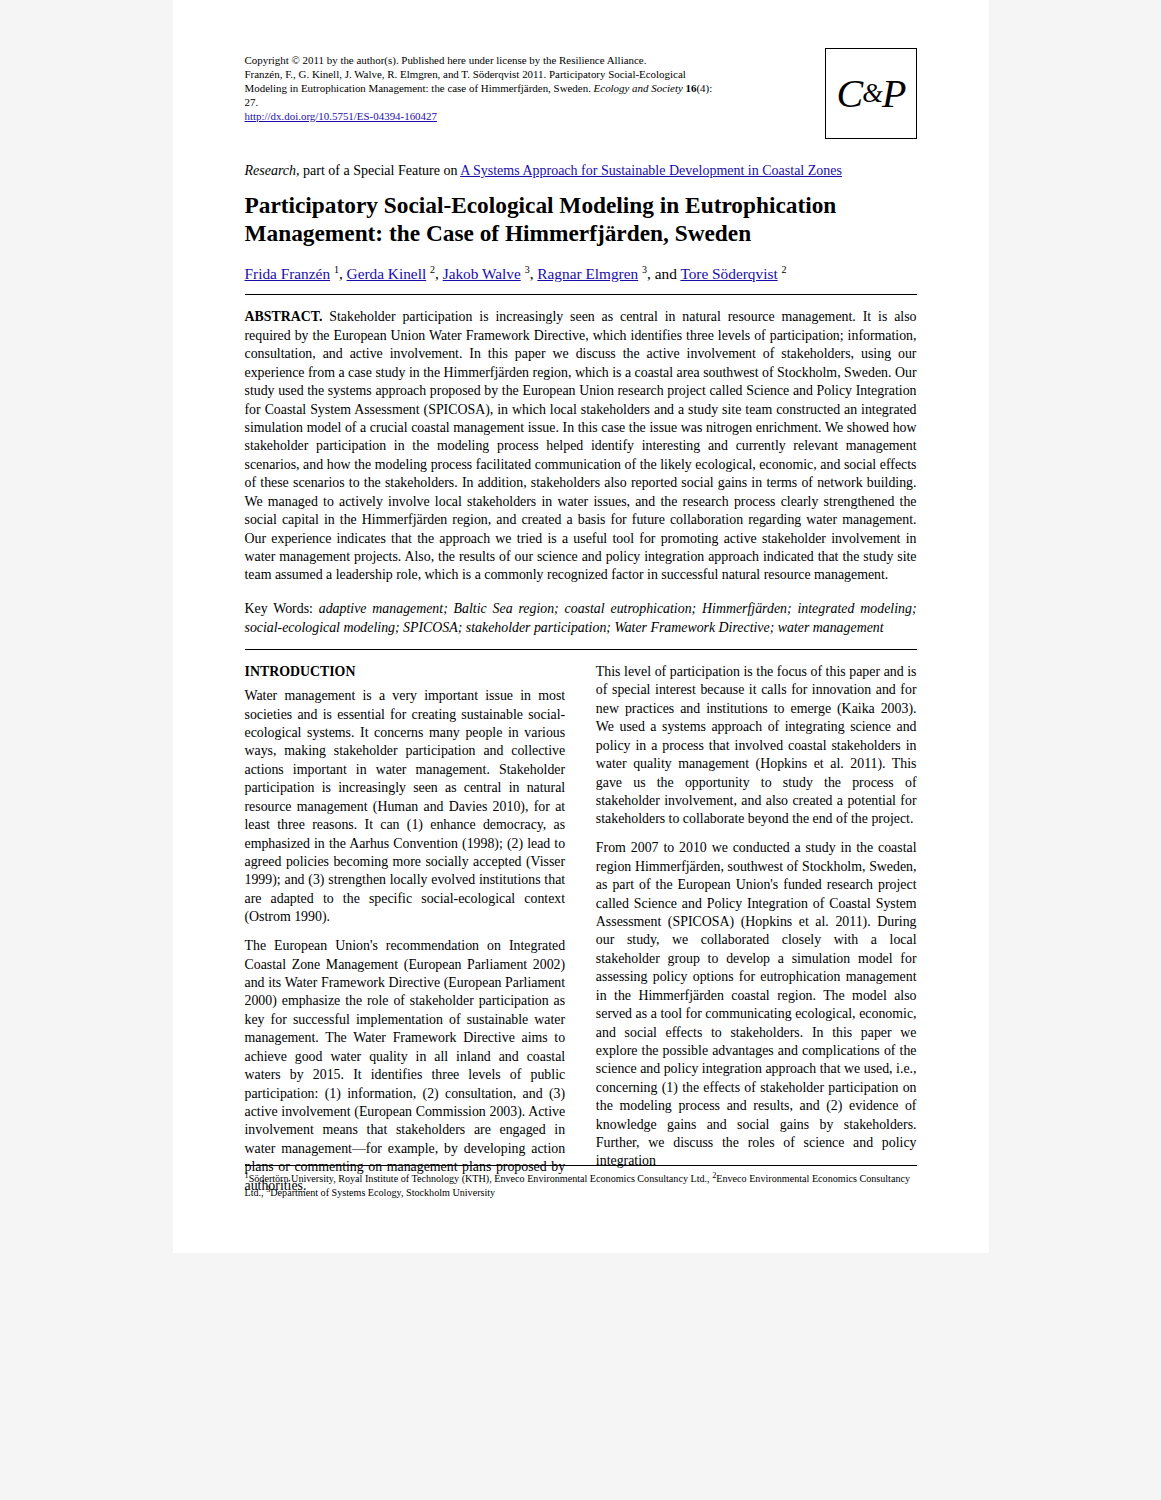C&P
Copyright © 2011 by the author(s). Published here under license by the Resilience Alliance.
Franzén, F., G. Kinell, J. Walve, R. Elmgren, and T. Söderqvist 2011. Participatory Social-Ecological
Modeling in Eutrophication Management: the case of Himmerfjärden, Sweden. Ecology and Society 16(4):
27.
http://dx.doi.org/10.5751/ES-04394-160427
Research, part of a Special Feature on A Systems Approach for Sustainable Development in Coastal Zones
Participatory Social-Ecological Modeling in Eutrophication
Management: the Case of Himmerfjärden, Sweden
Frida Franzén 1, Gerda Kinell 2, Jakob Walve 3, Ragnar Elmgren 3, and Tore Söderqvist 2
ABSTRACT. Stakeholder participation is increasingly seen as central in natural resource management. It is also required by the European Union Water Framework Directive, which identifies three levels of participation; information, consultation, and active involvement. In this paper we discuss the active involvement of stakeholders, using our experience from a case study in the Himmerfjärden region, which is a coastal area southwest of Stockholm, Sweden. Our study used the systems approach proposed by the European Union research project called Science and Policy Integration for Coastal System Assessment (SPICOSA), in which local stakeholders and a study site team constructed an integrated simulation model of a crucial coastal management issue. In this case the issue was nitrogen enrichment. We showed how stakeholder participation in the modeling process helped identify interesting and currently relevant management scenarios, and how the modeling process facilitated communication of the likely ecological, economic, and social effects of these scenarios to the stakeholders. In addition, stakeholders also reported social gains in terms of network building. We managed to actively involve local stakeholders in water issues, and the research process clearly strengthened the social capital in the Himmerfjärden region, and created a basis for future collaboration regarding water management. Our experience indicates that the approach we tried is a useful tool for promoting active stakeholder involvement in water management projects. Also, the results of our science and policy integration approach indicated that the study site team assumed a leadership role, which is a commonly recognized factor in successful natural resource management.
Key Words: adaptive management; Baltic Sea region; coastal eutrophication; Himmerfjärden; integrated modeling; social-ecological modeling; SPICOSA; stakeholder participation; Water Framework Directive; water management
Introduction
Water management is a very important issue in most societies and is essential for creating sustainable social-ecological systems. It concerns many people in various ways, making stakeholder participation and collective actions important in water management. Stakeholder participation is increasingly seen as central in natural resource management (Human and Davies 2010), for at least three reasons. It can (1) enhance democracy, as emphasized in the Aarhus Convention (1998); (2) lead to agreed policies becoming more socially accepted (Visser 1999); and (3) strengthen locally evolved institutions that are adapted to the specific social-ecological context (Ostrom 1990).
The European Union's recommendation on Integrated Coastal Zone Management (European Parliament 2002) and its Water Framework Directive (European Parliament 2000) emphasize the role of stakeholder participation as key for successful implementation of sustainable water management. The Water Framework Directive aims to achieve good water quality in all inland and coastal waters by 2015. It identifies three levels of public participation: (1) information, (2) consultation, and (3) active involvement (European Commission 2003). Active involvement means that stakeholders are engaged in water management—for example, by developing action plans or commenting on management plans proposed by authorities.
This level of participation is the focus of this paper and is of special interest because it calls for innovation and for new practices and institutions to emerge (Kaika 2003). We used a systems approach of integrating science and policy in a process that involved coastal stakeholders in water quality management (Hopkins et al. 2011). This gave us the opportunity to study the process of stakeholder involvement, and also created a potential for stakeholders to collaborate beyond the end of the project.
From 2007 to 2010 we conducted a study in the coastal region Himmerfjärden, southwest of Stockholm, Sweden, as part of the European Union's funded research project called Science and Policy Integration of Coastal System Assessment (SPICOSA) (Hopkins et al. 2011). During our study, we collaborated closely with a local stakeholder group to develop a simulation model for assessing policy options for eutrophication management in the Himmerfjärden coastal region. The model also served as a tool for communicating ecological, economic, and social effects to stakeholders. In this paper we explore the possible advantages and complications of the science and policy integration approach that we used, i.e., concerning (1) the effects of stakeholder participation on the modeling process and results, and (2) evidence of knowledge gains and social gains by stakeholders. Further, we discuss the roles of science and policy integration
1Södertörn University, Royal Institute of Technology (KTH), Enveco Environmental Economics Consultancy Ltd., 2Enveco Environmental Economics Consultancy Ltd., 3Department of Systems Ecology, Stockholm University